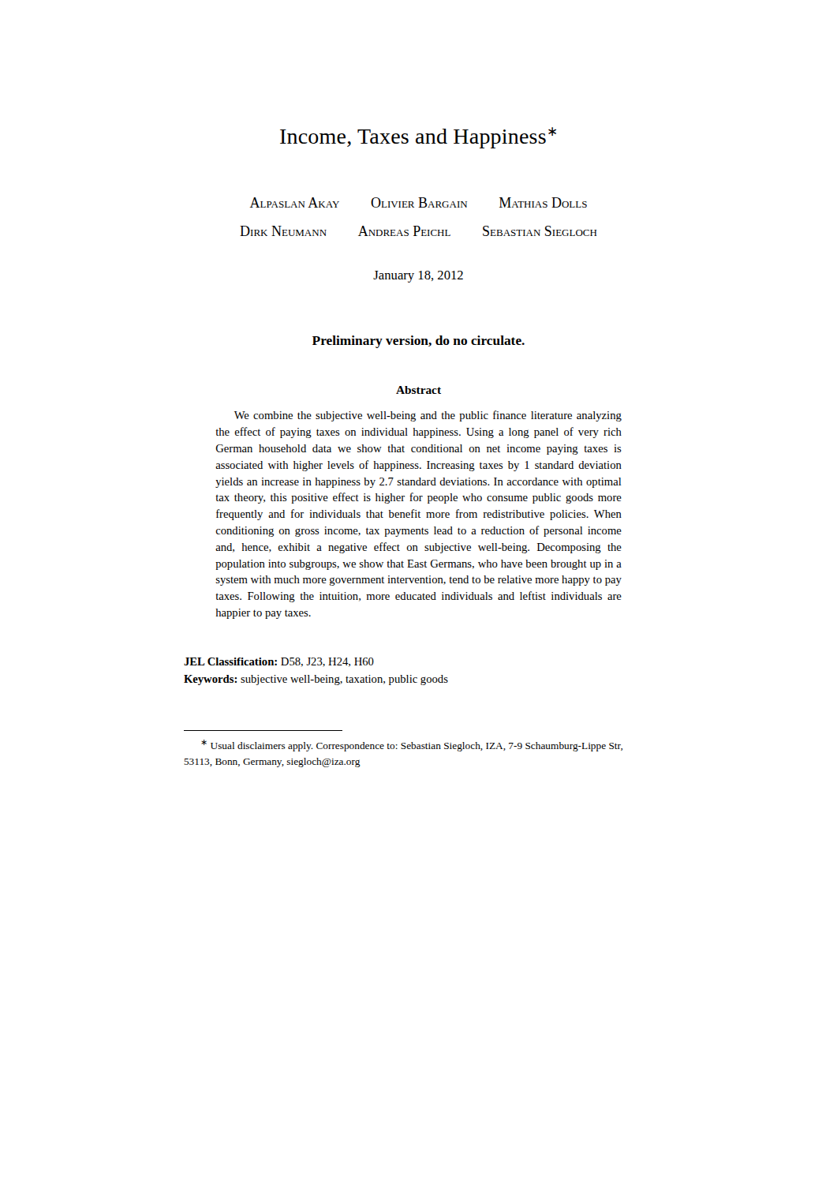Income, Taxes and Happiness∗
Alpaslan Akay Olivier Bargain Mathias Dolls Dirk Neumann Andreas Peichl Sebastian Siegloch
January 18, 2012
Preliminary version, do no circulate.
Abstract
We combine the subjective well-being and the public finance literature analyzing the effect of paying taxes on individual happiness. Using a long panel of very rich German household data we show that conditional on net income paying taxes is associated with higher levels of happiness. Increasing taxes by 1 standard deviation yields an increase in happiness by 2.7 standard deviations. In accordance with optimal tax theory, this positive effect is higher for people who consume public goods more frequently and for individuals that benefit more from redistributive policies. When conditioning on gross income, tax payments lead to a reduction of personal income and, hence, exhibit a negative effect on subjective well-being. Decomposing the population into subgroups, we show that East Germans, who have been brought up in a system with much more government intervention, tend to be relative more happy to pay taxes. Following the intuition, more educated individuals and leftist individuals are happier to pay taxes.
JEL Classification: D58, J23, H24, H60
Keywords: subjective well-being, taxation, public goods
∗ Usual disclaimers apply. Correspondence to: Sebastian Siegloch, IZA, 7-9 Schaumburg-Lippe Str, 53113, Bonn, Germany, siegloch@iza.org